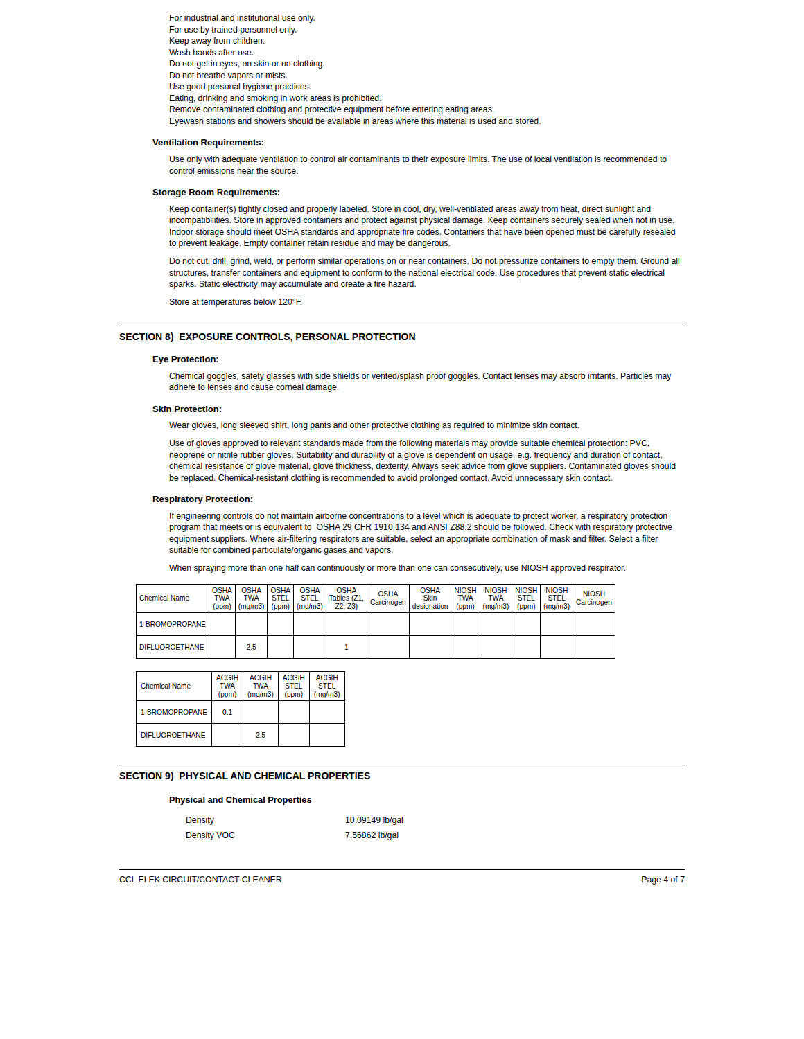For industrial and institutional use only.
For use by trained personnel only.
Keep away from children.
Wash hands after use.
Do not get in eyes, on skin or on clothing.
Do not breathe vapors or mists.
Use good personal hygiene practices.
Eating, drinking and smoking in work areas is prohibited.
Remove contaminated clothing and protective equipment before entering eating areas.
Eyewash stations and showers should be available in areas where this material is used and stored.
Ventilation Requirements:
Use only with adequate ventilation to control air contaminants to their exposure limits. The use of local ventilation is recommended to control emissions near the source.
Storage Room Requirements:
Keep container(s) tightly closed and properly labeled. Store in cool, dry, well-ventilated areas away from heat, direct sunlight and incompatibilities. Store in approved containers and protect against physical damage. Keep containers securely sealed when not in use. Indoor storage should meet OSHA standards and appropriate fire codes. Containers that have been opened must be carefully resealed to prevent leakage. Empty container retain residue and may be dangerous.
Do not cut, drill, grind, weld, or perform similar operations on or near containers. Do not pressurize containers to empty them. Ground all structures, transfer containers and equipment to conform to the national electrical code. Use procedures that prevent static electrical sparks. Static electricity may accumulate and create a fire hazard.
Store at temperatures below 120°F.
SECTION 8) EXPOSURE CONTROLS, PERSONAL PROTECTION
Eye Protection:
Chemical goggles, safety glasses with side shields or vented/splash proof goggles. Contact lenses may absorb irritants. Particles may adhere to lenses and cause corneal damage.
Skin Protection:
Wear gloves, long sleeved shirt, long pants and other protective clothing as required to minimize skin contact.
Use of gloves approved to relevant standards made from the following materials may provide suitable chemical protection: PVC, neoprene or nitrile rubber gloves. Suitability and durability of a glove is dependent on usage, e.g. frequency and duration of contact, chemical resistance of glove material, glove thickness, dexterity. Always seek advice from glove suppliers. Contaminated gloves should be replaced. Chemical-resistant clothing is recommended to avoid prolonged contact. Avoid unnecessary skin contact.
Respiratory Protection:
If engineering controls do not maintain airborne concentrations to a level which is adequate to protect worker, a respiratory protection program that meets or is equivalent to OSHA 29 CFR 1910.134 and ANSI Z88.2 should be followed. Check with respiratory protective equipment suppliers. Where air-filtering respirators are suitable, select an appropriate combination of mask and filter. Select a filter suitable for combined particulate/organic gases and vapors.
When spraying more than one half can continuously or more than one can consecutively, use NIOSH approved respirator.
| Chemical Name | OSHA TWA (ppm) | OSHA TWA (mg/m3) | OSHA STEL (ppm) | OSHA STEL (mg/m3) | OSHA Tables (Z1, Z2, Z3) | OSHA Carcinogen | OSHA Skin designation | NIOSH TWA (ppm) | NIOSH TWA (mg/m3) | NIOSH STEL (ppm) | NIOSH STEL (mg/m3) | NIOSH Carcinogen |
| --- | --- | --- | --- | --- | --- | --- | --- | --- | --- | --- | --- | --- |
| 1-BROMOPROPANE | | | | | | | | | | | | |
| DIFLUOROETHANE | | 2.5 | | | 1 | | | | | | | |
| Chemical Name | ACGIH TWA (ppm) | ACGIH TWA (mg/m3) | ACGIH STEL (ppm) | ACGIH STEL (mg/m3) |
| --- | --- | --- | --- | --- |
| 1-BROMOPROPANE | 0.1 | | | |
| DIFLUOROETHANE | | 2.5 | | |
SECTION 9) PHYSICAL AND CHEMICAL PROPERTIES
Physical and Chemical Properties
Density 10.09149 lb/gal
Density VOC 7.56862 lb/gal
CCL ELEK CIRCUIT/CONTACT CLEANER Page 4 of 7